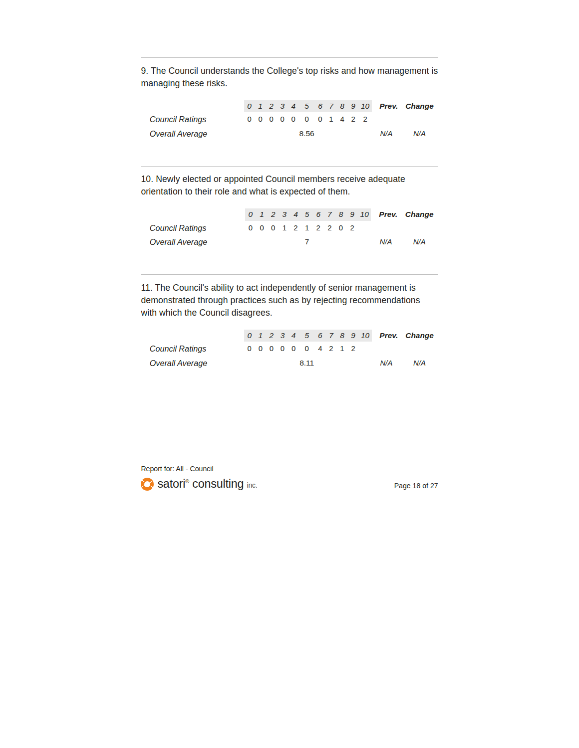9. The Council understands the College's top risks and how management is managing these risks.
| | 0 | 1 | 2 | 3 | 4 | 5 | 6 | 7 | 8 | 9 | 10 | Prev. | Change |
| --- | --- | --- | --- | --- | --- | --- | --- | --- | --- | --- | --- | --- | --- |
| Council Ratings | 0 | 0 | 0 | 0 | 0 | 0 | 0 | 1 | 4 | 2 | 2 | | |
| Overall Average | | | | | | 8.56 | | | | | | N/A | N/A |
10. Newly elected or appointed Council members receive adequate orientation to their role and what is expected of them.
| | 0 | 1 | 2 | 3 | 4 | 5 | 6 | 7 | 8 | 9 | 10 | Prev. | Change |
| --- | --- | --- | --- | --- | --- | --- | --- | --- | --- | --- | --- | --- | --- |
| Council Ratings | 0 | 0 | 0 | 1 | 2 | 1 | 2 | 2 | 0 | 2 | | | |
| Overall Average | | | | | | 7 | | | | | | N/A | N/A |
11. The Council's ability to act independently of senior management is demonstrated through practices such as by rejecting recommendations with which the Council disagrees.
| | 0 | 1 | 2 | 3 | 4 | 5 | 6 | 7 | 8 | 9 | 10 | Prev. | Change |
| --- | --- | --- | --- | --- | --- | --- | --- | --- | --- | --- | --- | --- | --- |
| Council Ratings | 0 | 0 | 0 | 0 | 0 | 0 | 4 | 2 | 1 | 2 | | | |
| Overall Average | | | | | | 8.11 | | | | | | N/A | N/A |
Report for: All - Council
satori® consulting inc.
Page 18 of 27